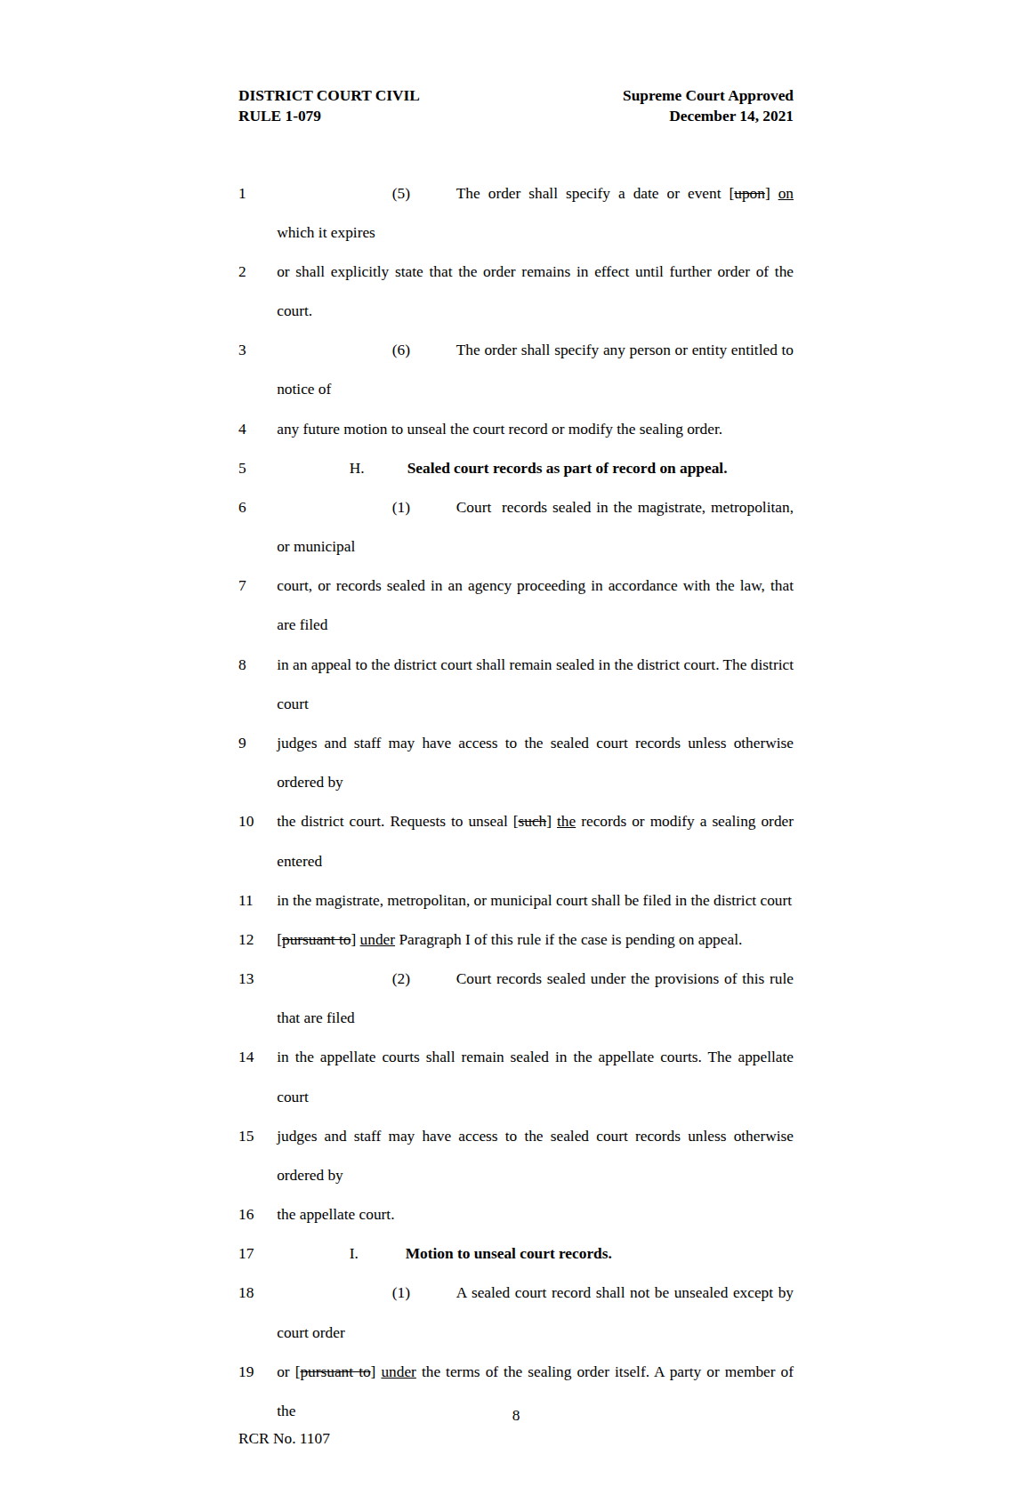DISTRICT COURT CIVIL
RULE 1-079
Supreme Court Approved
December 14, 2021
| 1 | (5) The order shall specify a date or event [ upon ] on which it expires |
| 2 | or shall explicitly state that the order remains in effect until further order of the court. |
| 3 | (6) The order shall specify any person or entity entitled to notice of |
| 4 | any future motion to unseal the court record or modify the sealing order. |
| 5 | H. Sealed court records as part of record on appeal. |
| 6 | (1) Court records sealed in the magistrate, metropolitan, or municipal |
| 7 | court, or records sealed in an agency proceeding in accordance with the law, that are filed |
| 8 | in an appeal to the district court shall remain sealed in the district court. The district court |
| 9 | judges and staff may have access to the sealed court records unless otherwise ordered by |
| 10 | the district court. Requests to unseal [ such ] the records or modify a sealing order entered |
| 11 | in the magistrate, metropolitan, or municipal court shall be filed in the district court |
| 12 | [ pursuant to ] under Paragraph I of this rule if the case is pending on appeal. |
| 13 | (2) Court records sealed under the provisions of this rule that are filed |
| 14 | in the appellate courts shall remain sealed in the appellate courts. The appellate court |
| 15 | judges and staff may have access to the sealed court records unless otherwise ordered by |
| 16 | the appellate court. |
| 17 | I. Motion to unseal court records. |
| 18 | (1) A sealed court record shall not be unsealed except by court order |
| 19 | or [ pursuant to ] under the terms of the sealing order itself. A party or member of the |
8
RCR No. 1107